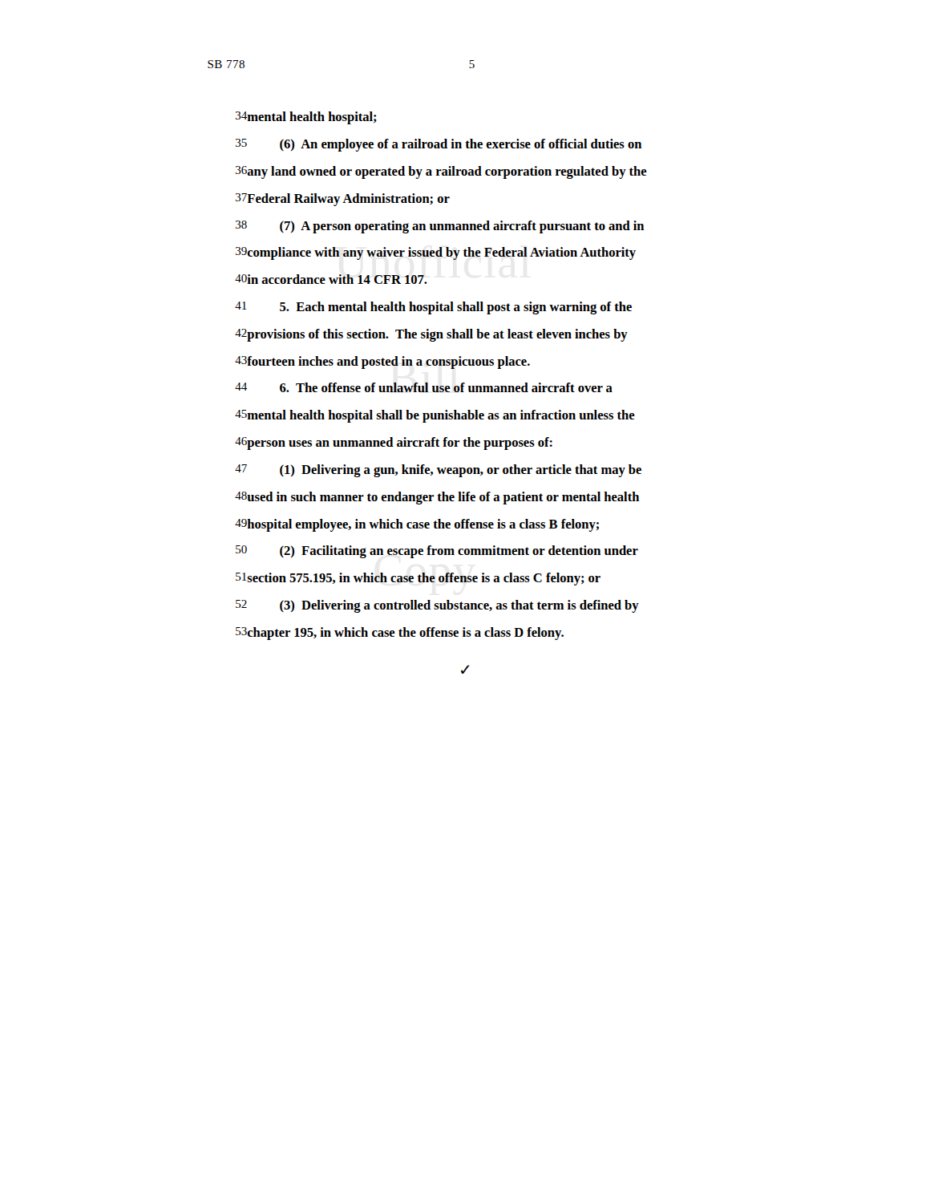Unofficial
Bill
Copy
SB 778 5
| 34 | mental health hospital; |
| 35 | (6) An employee of a railroad in the exercise of official duties on |
| 36 | any land owned or operated by a railroad corporation regulated by the |
| 37 | Federal Railway Administration; or |
| 38 | (7) A person operating an unmanned aircraft pursuant to and in |
| 39 | compliance with any waiver issued by the Federal Aviation Authority |
| 40 | in accordance with 14 CFR 107. |
| 41 | 5. Each mental health hospital shall post a sign warning of the |
| 42 | provisions of this section. The sign shall be at least eleven inches by |
| 43 | fourteen inches and posted in a conspicuous place. |
| 44 | 6. The offense of unlawful use of unmanned aircraft over a |
| 45 | mental health hospital shall be punishable as an infraction unless the |
| 46 | person uses an unmanned aircraft for the purposes of: |
| 47 | (1) Delivering a gun, knife, weapon, or other article that may be |
| 48 | used in such manner to endanger the life of a patient or mental health |
| 49 | hospital employee, in which case the offense is a class B felony; |
| 50 | (2) Facilitating an escape from commitment or detention under |
| 51 | section 575.195, in which case the offense is a class C felony; or |
| 52 | (3) Delivering a controlled substance, as that term is defined by |
| 53 | chapter 195, in which case the offense is a class D felony. |
✓